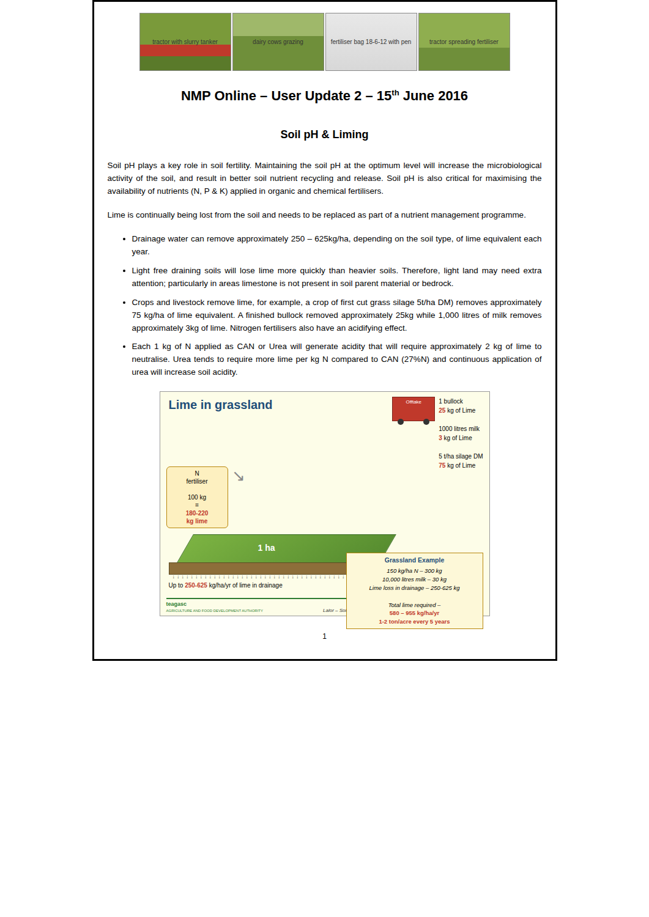tractor with slurry tanker
dairy cows grazing
fertiliser bag 18-6-12 with pen
tractor spreading fertiliser
NMP Online – User Update 2 – 15th June 2016
Soil pH & Liming
Soil pH plays a key role in soil fertility. Maintaining the soil pH at the optimum level will increase the microbiological activity of the soil, and result in better soil nutrient recycling and release. Soil pH is also critical for maximising the availability of nutrients (N, P & K) applied in organic and chemical fertilisers.
Lime is continually being lost from the soil and needs to be replaced as part of a nutrient management programme.
Drainage water can remove approximately 250 – 625kg/ha, depending on the soil type, of lime equivalent each year.
Light free draining soils will lose lime more quickly than heavier soils. Therefore, light land may need extra attention; particularly in areas limestone is not present in soil parent material or bedrock.
Crops and livestock remove lime, for example, a crop of first cut grass silage 5t/ha DM) removes approximately 75 kg/ha of lime equivalent. A finished bullock removed approximately 25kg while 1,000 litres of milk removes approximately 3kg of lime. Nitrogen fertilisers also have an acidifying effect.
Each 1 kg of N applied as CAN or Urea will generate acidity that will require approximately 2 kg of lime to neutralise. Urea tends to require more lime per kg N compared to CAN (27%N) and continuous application of urea will increase soil acidity.
Lime in grassland
Offtake
1 bullock
25 kg of Lime
1000 litres milk
3 kg of Lime
5 t/ha silage DM
75 kg of Lime
N
fertiliser
100 kg
=
180-220
kg lime
↘
1 ha
↓↓↓↓↓↓↓↓↓↓↓↓↓↓↓↓↓↓↓↓↓↓↓↓↓↓↓↓↓↓↓↓↓↓↓↓↓↓↓↓
Up to 250-625 kg/ha/yr of lime in drainage
Grassland Example
150 kg/ha N – 300 kg
10,000 litres milk – 30 kg
Lime loss in drainage – 250-625 kg
Total lime required –
580 – 955 kg/ha/yr
1-2 ton/acre every 5 years
teagasc
AGRICULTURE AND FOOD DEVELOPMENT AUTHORITY Lalor – Soil Fertility IST (11 & 14 Feb 2014) 14
1